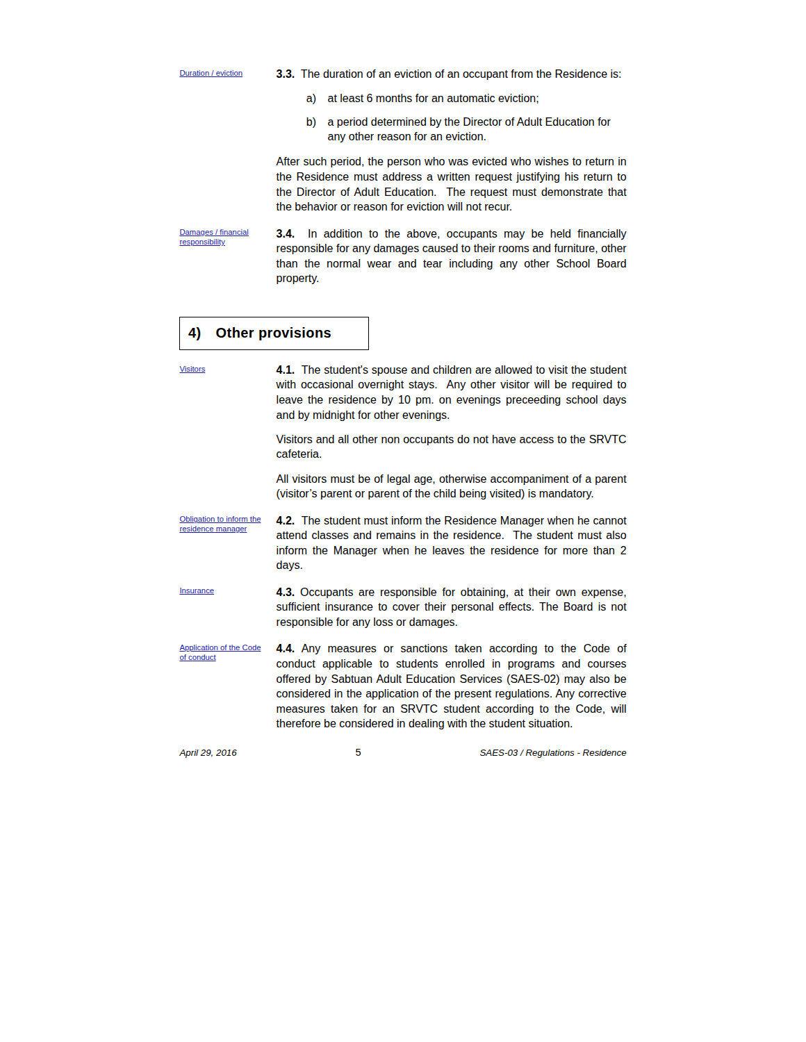Duration / eviction
3.3. The duration of an eviction of an occupant from the Residence is:
a) at least 6 months for an automatic eviction;
b) a period determined by the Director of Adult Education for any other reason for an eviction.
After such period, the person who was evicted who wishes to return in the Residence must address a written request justifying his return to the Director of Adult Education. The request must demonstrate that the behavior or reason for eviction will not recur.
Damages / financial responsibility
3.4. In addition to the above, occupants may be held financially responsible for any damages caused to their rooms and furniture, other than the normal wear and tear including any other School Board property.
4) Other provisions
Visitors
4.1. The student's spouse and children are allowed to visit the student with occasional overnight stays. Any other visitor will be required to leave the residence by 10 pm. on evenings preceeding school days and by midnight for other evenings.
Visitors and all other non occupants do not have access to the SRVTC cafeteria.
All visitors must be of legal age, otherwise accompaniment of a parent (visitor’s parent or parent of the child being visited) is mandatory.
Obligation to inform the residence manager
4.2. The student must inform the Residence Manager when he cannot attend classes and remains in the residence. The student must also inform the Manager when he leaves the residence for more than 2 days.
Insurance
4.3. Occupants are responsible for obtaining, at their own expense, sufficient insurance to cover their personal effects. The Board is not responsible for any loss or damages.
Application of the Code of conduct
4.4. Any measures or sanctions taken according to the Code of conduct applicable to students enrolled in programs and courses offered by Sabtuan Adult Education Services (SAES-02) may also be considered in the application of the present regulations. Any corrective measures taken for an SRVTC student according to the Code, will therefore be considered in dealing with the student situation.
April 29, 2016
5
SAES-03 / Regulations - Residence